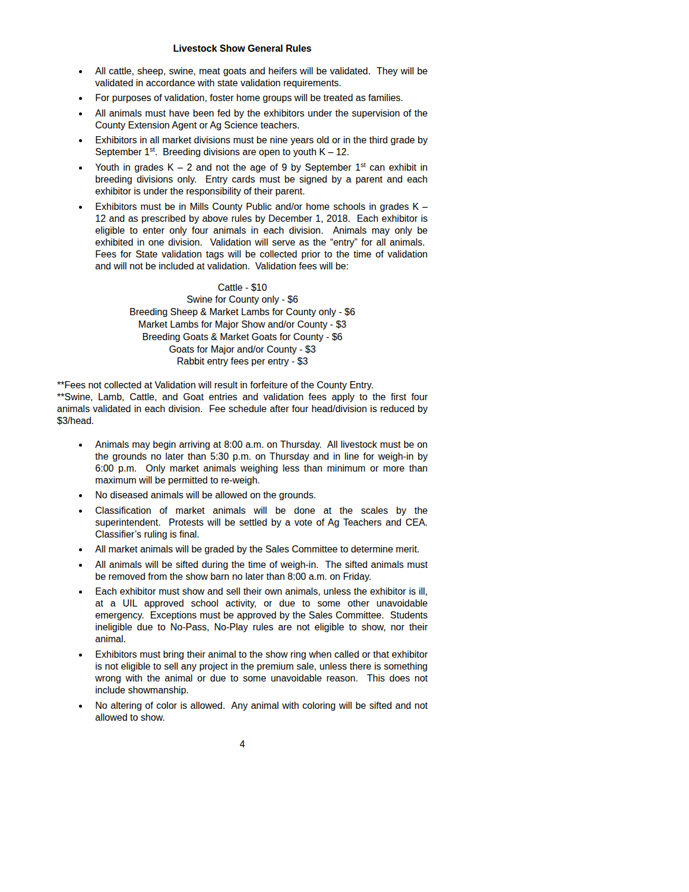Livestock Show General Rules
All cattle, sheep, swine, meat goats and heifers will be validated. They will be validated in accordance with state validation requirements.
For purposes of validation, foster home groups will be treated as families.
All animals must have been fed by the exhibitors under the supervision of the County Extension Agent or Ag Science teachers.
Exhibitors in all market divisions must be nine years old or in the third grade by September 1st. Breeding divisions are open to youth K – 12.
Youth in grades K – 2 and not the age of 9 by September 1st can exhibit in breeding divisions only. Entry cards must be signed by a parent and each exhibitor is under the responsibility of their parent.
Exhibitors must be in Mills County Public and/or home schools in grades K – 12 and as prescribed by above rules by December 1, 2018. Each exhibitor is eligible to enter only four animals in each division. Animals may only be exhibited in one division. Validation will serve as the “entry” for all animals. Fees for State validation tags will be collected prior to the time of validation and will not be included at validation. Validation fees will be:
Cattle - $10
Swine for County only - $6
Breeding Sheep & Market Lambs for County only - $6
Market Lambs for Major Show and/or County - $3
Breeding Goats & Market Goats for County - $6
Goats for Major and/or County - $3
Rabbit entry fees per entry - $3
**Fees not collected at Validation will result in forfeiture of the County Entry.
**Swine, Lamb, Cattle, and Goat entries and validation fees apply to the first four animals validated in each division. Fee schedule after four head/division is reduced by $3/head.
Animals may begin arriving at 8:00 a.m. on Thursday. All livestock must be on the grounds no later than 5:30 p.m. on Thursday and in line for weigh-in by 6:00 p.m. Only market animals weighing less than minimum or more than maximum will be permitted to re-weigh.
No diseased animals will be allowed on the grounds.
Classification of market animals will be done at the scales by the superintendent. Protests will be settled by a vote of Ag Teachers and CEA. Classifier’s ruling is final.
All market animals will be graded by the Sales Committee to determine merit.
All animals will be sifted during the time of weigh-in. The sifted animals must be removed from the show barn no later than 8:00 a.m. on Friday.
Each exhibitor must show and sell their own animals, unless the exhibitor is ill, at a UIL approved school activity, or due to some other unavoidable emergency. Exceptions must be approved by the Sales Committee. Students ineligible due to No-Pass, No-Play rules are not eligible to show, nor their animal.
Exhibitors must bring their animal to the show ring when called or that exhibitor is not eligible to sell any project in the premium sale, unless there is something wrong with the animal or due to some unavoidable reason. This does not include showmanship.
No altering of color is allowed. Any animal with coloring will be sifted and not allowed to show.
4